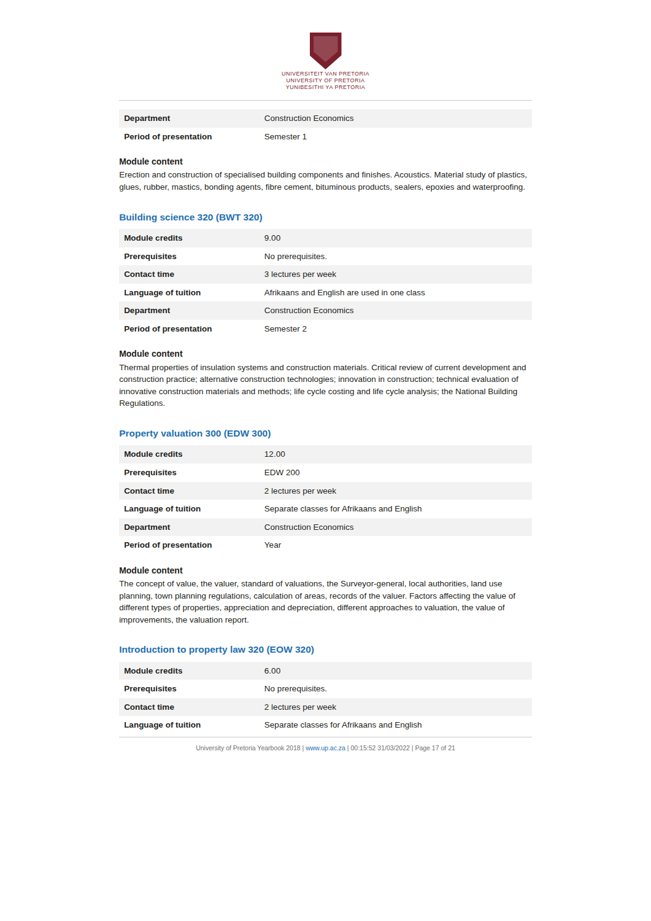UNIVERSITEIT VAN PRETORIA
UNIVERSITY OF PRETORIA
YUNIBESITHI YA PRETORIA
| Department | Construction Economics |
| Period of presentation | Semester 1 |
Module content
Erection and construction of specialised building components and finishes. Acoustics. Material study of plastics, glues, rubber, mastics, bonding agents, fibre cement, bituminous products, sealers, epoxies and waterproofing.
Building science 320 (BWT 320)
| Module credits | 9.00 |
| Prerequisites | No prerequisites. |
| Contact time | 3 lectures per week |
| Language of tuition | Afrikaans and English are used in one class |
| Department | Construction Economics |
| Period of presentation | Semester 2 |
Module content
Thermal properties of insulation systems and construction materials. Critical review of current development and construction practice; alternative construction technologies; innovation in construction; technical evaluation of innovative construction materials and methods; life cycle costing and life cycle analysis; the National Building Regulations.
Property valuation 300 (EDW 300)
| Module credits | 12.00 |
| Prerequisites | EDW 200 |
| Contact time | 2 lectures per week |
| Language of tuition | Separate classes for Afrikaans and English |
| Department | Construction Economics |
| Period of presentation | Year |
Module content
The concept of value, the valuer, standard of valuations, the Surveyor-general, local authorities, land use planning, town planning regulations, calculation of areas, records of the valuer. Factors affecting the value of different types of properties, appreciation and depreciation, different approaches to valuation, the value of improvements, the valuation report.
Introduction to property law 320 (EOW 320)
| Module credits | 6.00 |
| Prerequisites | No prerequisites. |
| Contact time | 2 lectures per week |
| Language of tuition | Separate classes for Afrikaans and English |
University of Pretoria Yearbook 2018 | www.up.ac.za | 00:15:52 31/03/2022 | Page 17 of 21